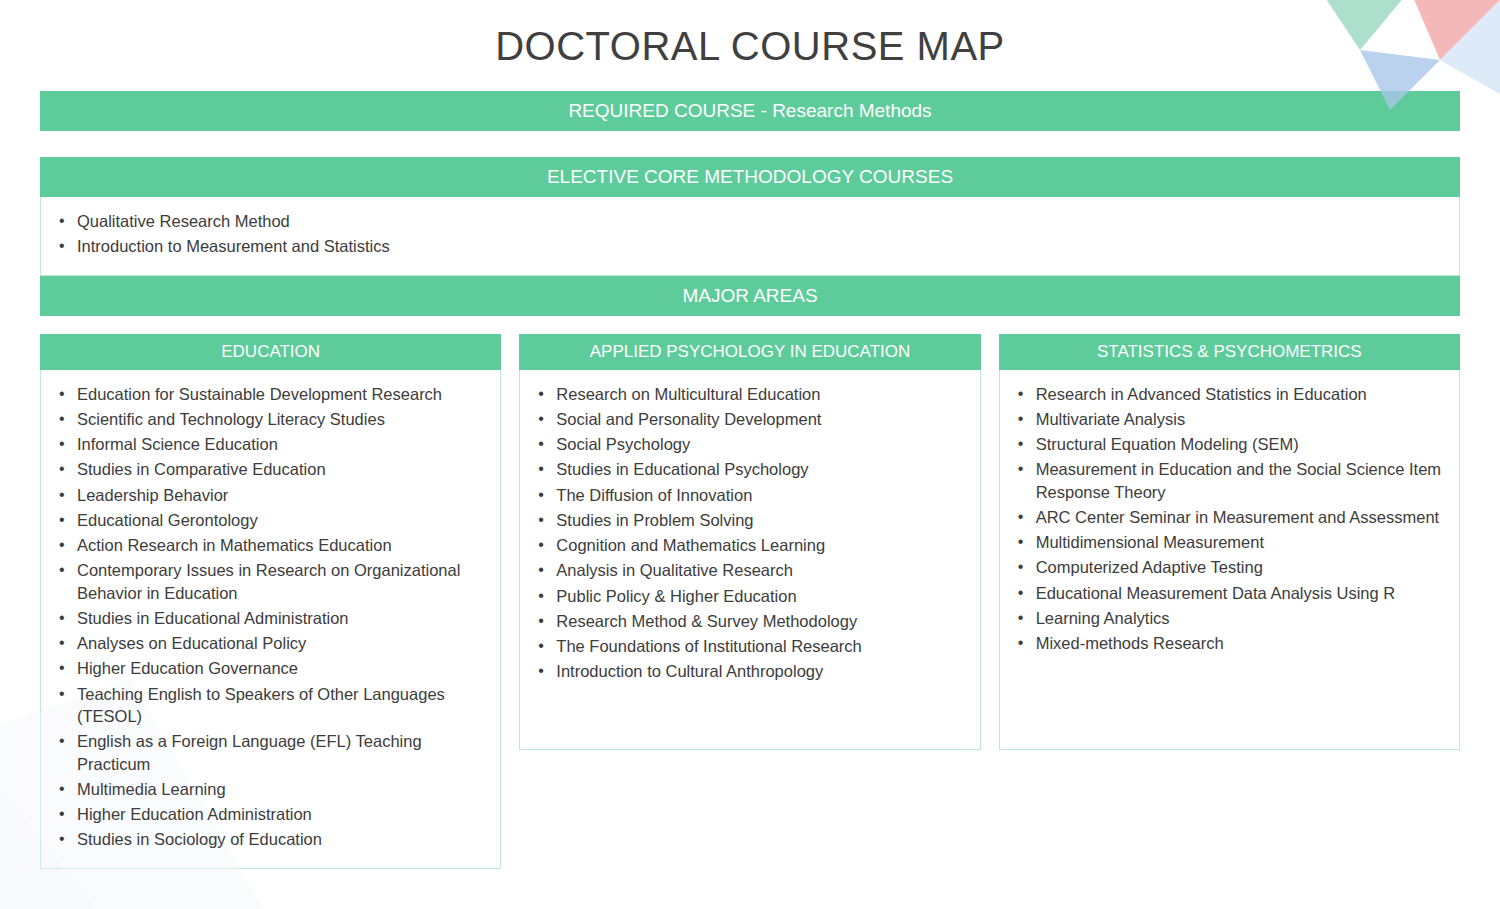DOCTORAL COURSE MAP
REQUIRED COURSE - Research Methods
ELECTIVE CORE METHODOLOGY COURSES
Qualitative Research Method
Introduction to Measurement and Statistics
MAJOR AREAS
EDUCATION
Education for Sustainable Development Research
Scientific and Technology Literacy Studies
Informal Science Education
Studies in Comparative Education
Leadership Behavior
Educational Gerontology
Action Research in Mathematics Education
Contemporary Issues in Research on Organizational Behavior in Education
Studies in Educational Administration
Analyses on Educational Policy
Higher Education Governance
Teaching English to Speakers of Other Languages (TESOL)
English as a Foreign Language (EFL) Teaching Practicum
Multimedia Learning
Higher Education Administration
Studies in Sociology of Education
APPLIED PSYCHOLOGY IN EDUCATION
Research on Multicultural Education
Social and Personality Development
Social Psychology
Studies in Educational Psychology
The Diffusion of Innovation
Studies in Problem Solving
Cognition and Mathematics Learning
Analysis in Qualitative Research
Public Policy & Higher Education
Research Method & Survey Methodology
The Foundations of Institutional Research
Introduction to Cultural Anthropology
STATISTICS & PSYCHOMETRICS
Research in Advanced Statistics in Education
Multivariate Analysis
Structural Equation Modeling (SEM)
Measurement in Education and the Social Science Item Response Theory
ARC Center Seminar in Measurement and Assessment
Multidimensional Measurement
Computerized Adaptive Testing
Educational Measurement Data Analysis Using R
Learning Analytics
Mixed-methods Research